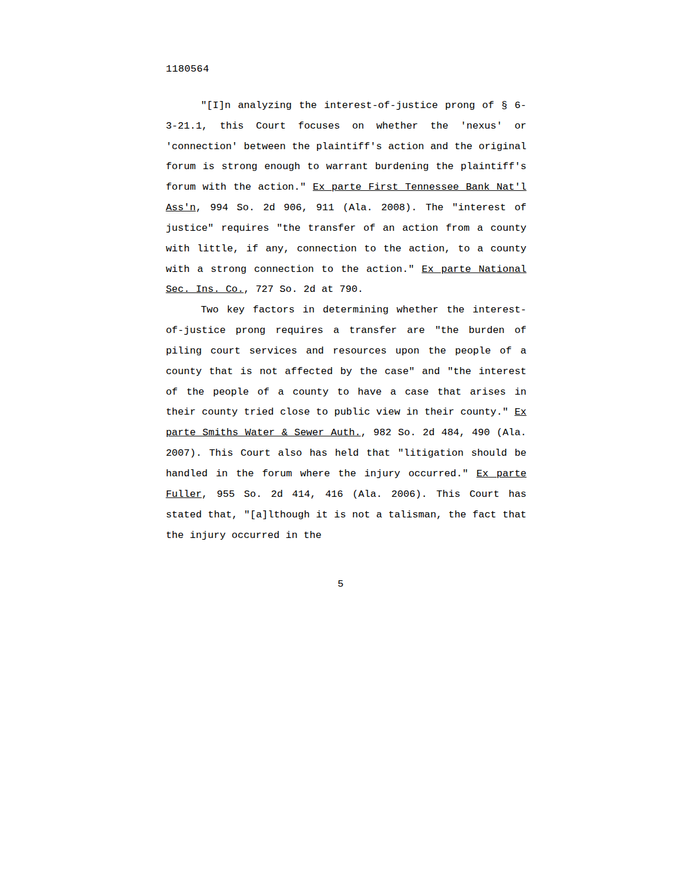1180564
"[I]n analyzing the interest-of-justice prong of § 6-3-21.1, this Court focuses on whether the 'nexus' or 'connection' between the plaintiff's action and the original forum is strong enough to warrant burdening the plaintiff's forum with the action." Ex parte First Tennessee Bank Nat'l Ass'n, 994 So. 2d 906, 911 (Ala. 2008). The "interest of justice" requires "the transfer of an action from a county with little, if any, connection to the action, to a county with a strong connection to the action." Ex parte National Sec. Ins. Co., 727 So. 2d at 790.
Two key factors in determining whether the interest-of-justice prong requires a transfer are "the burden of piling court services and resources upon the people of a county that is not affected by the case" and "the interest of the people of a county to have a case that arises in their county tried close to public view in their county." Ex parte Smiths Water & Sewer Auth., 982 So. 2d 484, 490 (Ala. 2007). This Court also has held that "litigation should be handled in the forum where the injury occurred." Ex parte Fuller, 955 So. 2d 414, 416 (Ala. 2006). This Court has stated that, "[a]lthough it is not a talisman, the fact that the injury occurred in the
5